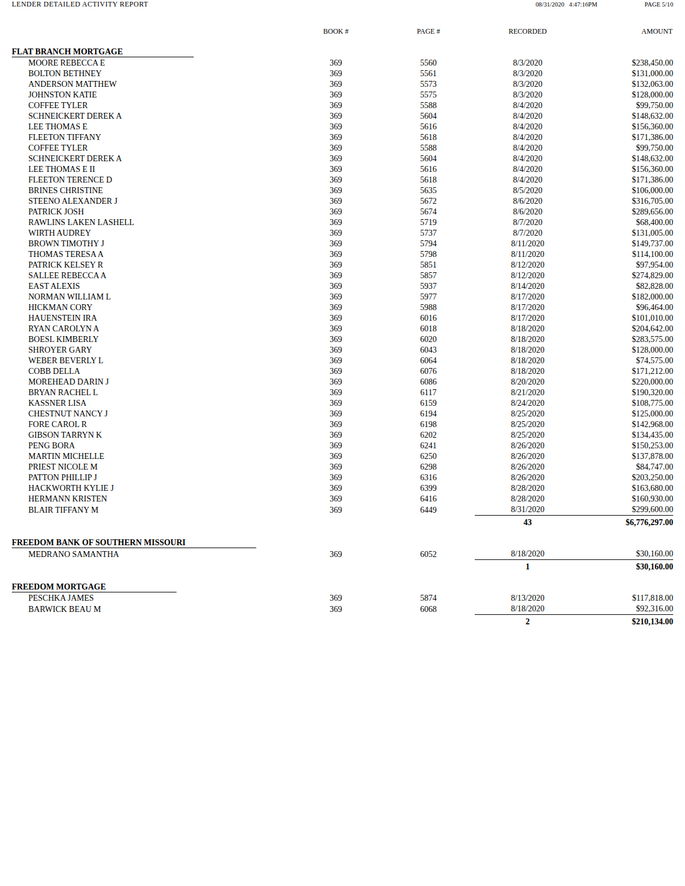LENDER DETAILED ACTIVITY REPORT
08/31/2020 4:47:16PM
PAGE 5/10
| | BOOK # | PAGE # | RECORDED | AMOUNT |
| --- | --- | --- | --- | --- |
| FLAT BRANCH MORTGAGE |
| MOORE REBECCA E | 369 | 5560 | 8/3/2020 | $238,450.00 |
| BOLTON BETHNEY | 369 | 5561 | 8/3/2020 | $131,000.00 |
| ANDERSON MATTHEW | 369 | 5573 | 8/3/2020 | $132,063.00 |
| JOHNSTON KATIE | 369 | 5575 | 8/3/2020 | $128,000.00 |
| COFFEE TYLER | 369 | 5588 | 8/4/2020 | $99,750.00 |
| SCHNEICKERT DEREK A | 369 | 5604 | 8/4/2020 | $148,632.00 |
| LEE THOMAS E | 369 | 5616 | 8/4/2020 | $156,360.00 |
| FLEETON TIFFANY | 369 | 5618 | 8/4/2020 | $171,386.00 |
| COFFEE TYLER | 369 | 5588 | 8/4/2020 | $99,750.00 |
| SCHNEICKERT DEREK A | 369 | 5604 | 8/4/2020 | $148,632.00 |
| LEE THOMAS E II | 369 | 5616 | 8/4/2020 | $156,360.00 |
| FLEETON TERENCE D | 369 | 5618 | 8/4/2020 | $171,386.00 |
| BRINES CHRISTINE | 369 | 5635 | 8/5/2020 | $106,000.00 |
| STEENO ALEXANDER J | 369 | 5672 | 8/6/2020 | $316,705.00 |
| PATRICK JOSH | 369 | 5674 | 8/6/2020 | $289,656.00 |
| RAWLINS LAKEN LASHELL | 369 | 5719 | 8/7/2020 | $68,400.00 |
| WIRTH AUDREY | 369 | 5737 | 8/7/2020 | $131,005.00 |
| BROWN TIMOTHY J | 369 | 5794 | 8/11/2020 | $149,737.00 |
| THOMAS TERESA A | 369 | 5798 | 8/11/2020 | $114,100.00 |
| PATRICK KELSEY R | 369 | 5851 | 8/12/2020 | $97,954.00 |
| SALLEE REBECCA A | 369 | 5857 | 8/12/2020 | $274,829.00 |
| EAST ALEXIS | 369 | 5937 | 8/14/2020 | $82,828.00 |
| NORMAN WILLIAM L | 369 | 5977 | 8/17/2020 | $182,000.00 |
| HICKMAN CORY | 369 | 5988 | 8/17/2020 | $96,464.00 |
| HAUENSTEIN IRA | 369 | 6016 | 8/17/2020 | $101,010.00 |
| RYAN CAROLYN A | 369 | 6018 | 8/18/2020 | $204,642.00 |
| BOESL KIMBERLY | 369 | 6020 | 8/18/2020 | $283,575.00 |
| SHROYER GARY | 369 | 6043 | 8/18/2020 | $128,000.00 |
| WEBER BEVERLY L | 369 | 6064 | 8/18/2020 | $74,575.00 |
| COBB DELLA | 369 | 6076 | 8/18/2020 | $171,212.00 |
| MOREHEAD DARIN J | 369 | 6086 | 8/20/2020 | $220,000.00 |
| BRYAN RACHEL L | 369 | 6117 | 8/21/2020 | $190,320.00 |
| KASSNER LISA | 369 | 6159 | 8/24/2020 | $108,775.00 |
| CHESTNUT NANCY J | 369 | 6194 | 8/25/2020 | $125,000.00 |
| FORE CAROL R | 369 | 6198 | 8/25/2020 | $142,968.00 |
| GIBSON TARRYN K | 369 | 6202 | 8/25/2020 | $134,435.00 |
| PENG BORA | 369 | 6241 | 8/26/2020 | $150,253.00 |
| MARTIN MICHELLE | 369 | 6250 | 8/26/2020 | $137,878.00 |
| PRIEST NICOLE M | 369 | 6298 | 8/26/2020 | $84,747.00 |
| PATTON PHILLIP J | 369 | 6316 | 8/26/2020 | $203,250.00 |
| HACKWORTH KYLIE J | 369 | 6399 | 8/28/2020 | $163,680.00 |
| HERMANN KRISTEN | 369 | 6416 | 8/28/2020 | $160,930.00 |
| BLAIR TIFFANY M | 369 | 6449 | 8/31/2020 | $299,600.00 |
| | | | 43 | $6,776,297.00 |
| FREEDOM BANK OF SOUTHERN MISSOURI |
| MEDRANO SAMANTHA | 369 | 6052 | 8/18/2020 | $30,160.00 |
| | | | 1 | $30,160.00 |
| FREEDOM MORTGAGE |
| PESCHKA JAMES | 369 | 5874 | 8/13/2020 | $117,818.00 |
| BARWICK BEAU M | 369 | 6068 | 8/18/2020 | $92,316.00 |
| | | | 2 | $210,134.00 |